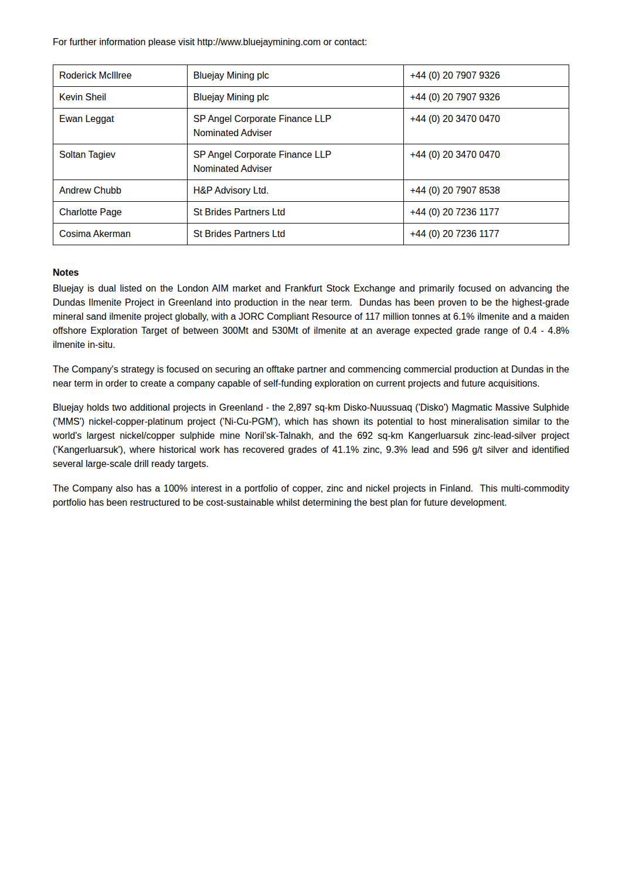For further information please visit http://www.bluejaymining.com or contact:
| Roderick McIllree | Bluejay Mining plc | +44 (0) 20 7907 9326 |
| Kevin Sheil | Bluejay Mining plc | +44 (0) 20 7907 9326 |
| Ewan Leggat | SP Angel Corporate Finance LLP Nominated Adviser | +44 (0) 20 3470 0470 |
| Soltan Tagiev | SP Angel Corporate Finance LLP Nominated Adviser | +44 (0) 20 3470 0470 |
| Andrew Chubb | H&P Advisory Ltd. | +44 (0) 20 7907 8538 |
| Charlotte Page | St Brides Partners Ltd | +44 (0) 20 7236 1177 |
| Cosima Akerman | St Brides Partners Ltd | +44 (0) 20 7236 1177 |
Notes
Bluejay is dual listed on the London AIM market and Frankfurt Stock Exchange and primarily focused on advancing the Dundas Ilmenite Project in Greenland into production in the near term. Dundas has been proven to be the highest-grade mineral sand ilmenite project globally, with a JORC Compliant Resource of 117 million tonnes at 6.1% ilmenite and a maiden offshore Exploration Target of between 300Mt and 530Mt of ilmenite at an average expected grade range of 0.4 - 4.8% ilmenite in-situ.
The Company's strategy is focused on securing an offtake partner and commencing commercial production at Dundas in the near term in order to create a company capable of self-funding exploration on current projects and future acquisitions.
Bluejay holds two additional projects in Greenland - the 2,897 sq-km Disko-Nuussuaq ('Disko') Magmatic Massive Sulphide ('MMS') nickel-copper-platinum project ('Ni-Cu-PGM'), which has shown its potential to host mineralisation similar to the world's largest nickel/copper sulphide mine Noril’sk-Talnakh, and the 692 sq-km Kangerluarsuk zinc-lead-silver project ('Kangerluarsuk'), where historical work has recovered grades of 41.1% zinc, 9.3% lead and 596 g/t silver and identified several large-scale drill ready targets.
The Company also has a 100% interest in a portfolio of copper, zinc and nickel projects in Finland. This multi-commodity portfolio has been restructured to be cost-sustainable whilst determining the best plan for future development.